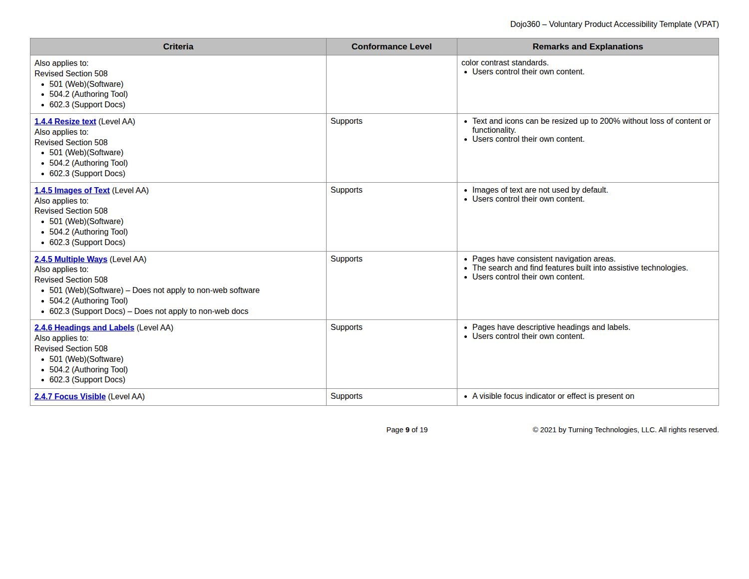Dojo360 – Voluntary Product Accessibility Template (VPAT)
| Criteria | Conformance Level | Remarks and Explanations |
| --- | --- | --- |
| Also applies to: Revised Section 508 501 (Web)(Software) 504.2 (Authoring Tool) 602.3 (Support Docs) | | color contrast standards. Users control their own content. |
| 1.4.4 Resize text (Level AA) Also applies to: Revised Section 508 501 (Web)(Software) 504.2 (Authoring Tool) 602.3 (Support Docs) | Supports | Text and icons can be resized up to 200% without loss of content or functionality. Users control their own content. |
| 1.4.5 Images of Text (Level AA) Also applies to: Revised Section 508 501 (Web)(Software) 504.2 (Authoring Tool) 602.3 (Support Docs) | Supports | Images of text are not used by default. Users control their own content. |
| 2.4.5 Multiple Ways (Level AA) Also applies to: Revised Section 508 501 (Web)(Software) – Does not apply to non-web software 504.2 (Authoring Tool) 602.3 (Support Docs) – Does not apply to non-web docs | Supports | Pages have consistent navigation areas. The search and find features built into assistive technologies. Users control their own content. |
| 2.4.6 Headings and Labels (Level AA) Also applies to: Revised Section 508 501 (Web)(Software) 504.2 (Authoring Tool) 602.3 (Support Docs) | Supports | Pages have descriptive headings and labels. Users control their own content. |
| 2.4.7 Focus Visible (Level AA) | Supports | A visible focus indicator or effect is present on |
Page 9 of 19
© 2021 by Turning Technologies, LLC. All rights reserved.